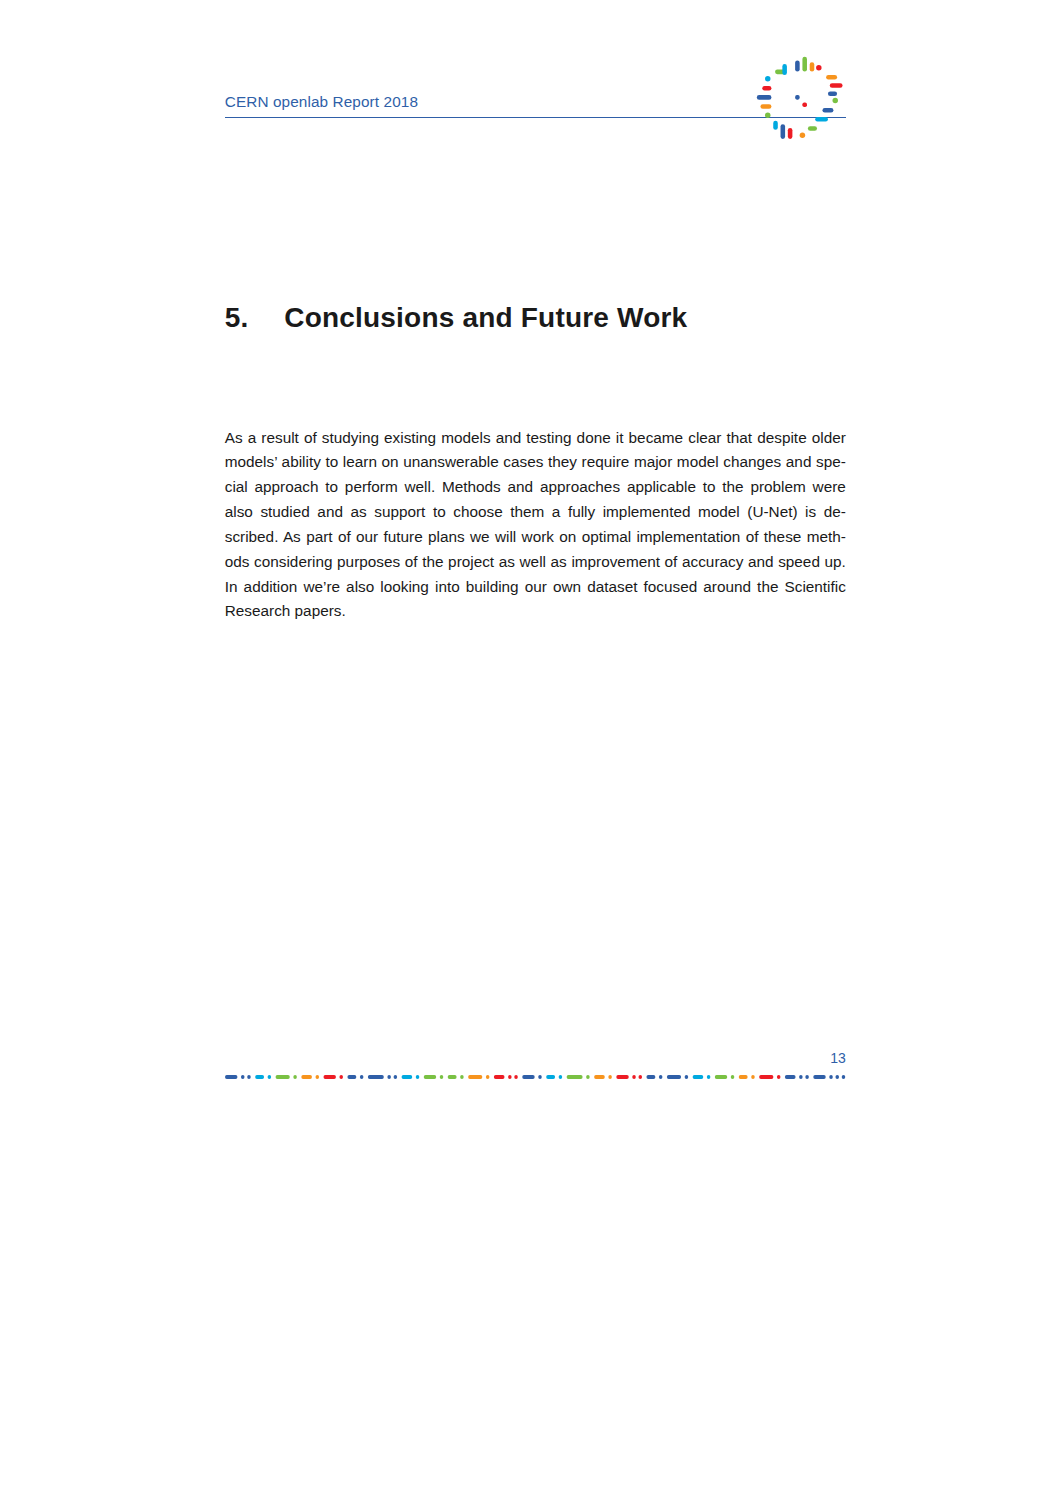CERN openlab Report 2018
5. Conclusions and Future Work
As a result of studying existing models and testing done it became clear that despite older models’ ability to learn on unanswerable cases they require major model changes and special approach to perform well. Methods and approaches applicable to the problem were also studied and as support to choose them a fully implemented model (U-Net) is described. As part of our future plans we will work on optimal implementation of these methods considering purposes of the project as well as improvement of accuracy and speed up. In addition we’re also looking into building our own dataset focused around the Scientific Research papers.
13